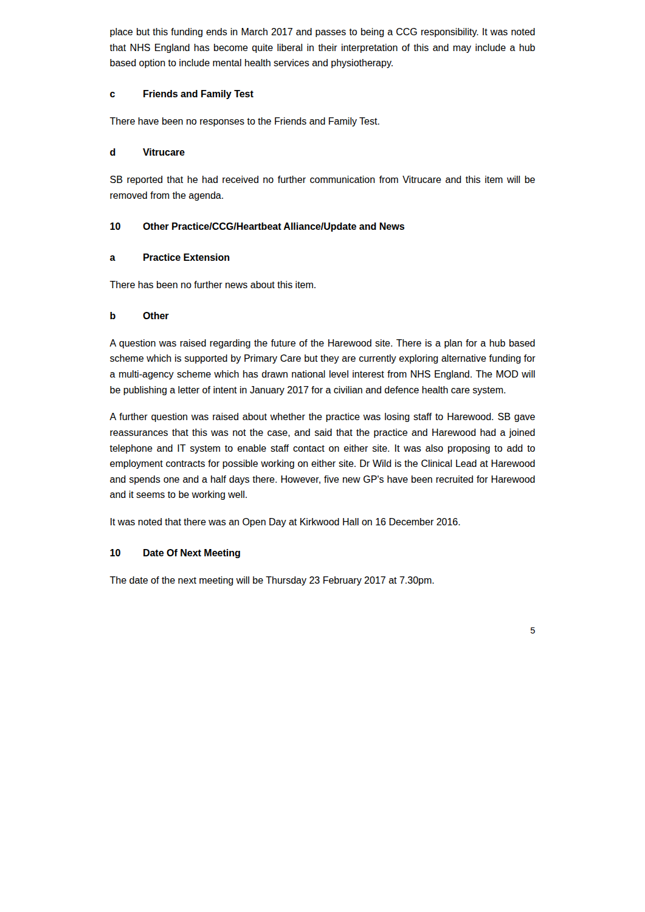place but this funding ends in March 2017 and passes to being a CCG responsibility. It was noted that NHS England has become quite liberal in their interpretation of this and may include a hub based option to include mental health services and physiotherapy.
cFriends and Family Test
There have been no responses to the Friends and Family Test.
dVitrucare
SB reported that he had received no further communication from Vitrucare and this item will be removed from the agenda.
10 Other Practice/CCG/Heartbeat Alliance/Update and News
aPractice Extension
There has been no further news about this item.
bOther
A question was raised regarding the future of the Harewood site. There is a plan for a hub based scheme which is supported by Primary Care but they are currently exploring alternative funding for a multi-agency scheme which has drawn national level interest from NHS England. The MOD will be publishing a letter of intent in January 2017 for a civilian and defence health care system.
A further question was raised about whether the practice was losing staff to Harewood. SB gave reassurances that this was not the case, and said that the practice and Harewood had a joined telephone and IT system to enable staff contact on either site. It was also proposing to add to employment contracts for possible working on either site. Dr Wild is the Clinical Lead at Harewood and spends one and a half days there. However, five new GP's have been recruited for Harewood and it seems to be working well.
It was noted that there was an Open Day at Kirkwood Hall on 16 December 2016.
10 Date Of Next Meeting
The date of the next meeting will be Thursday 23 February 2017 at 7.30pm.
5